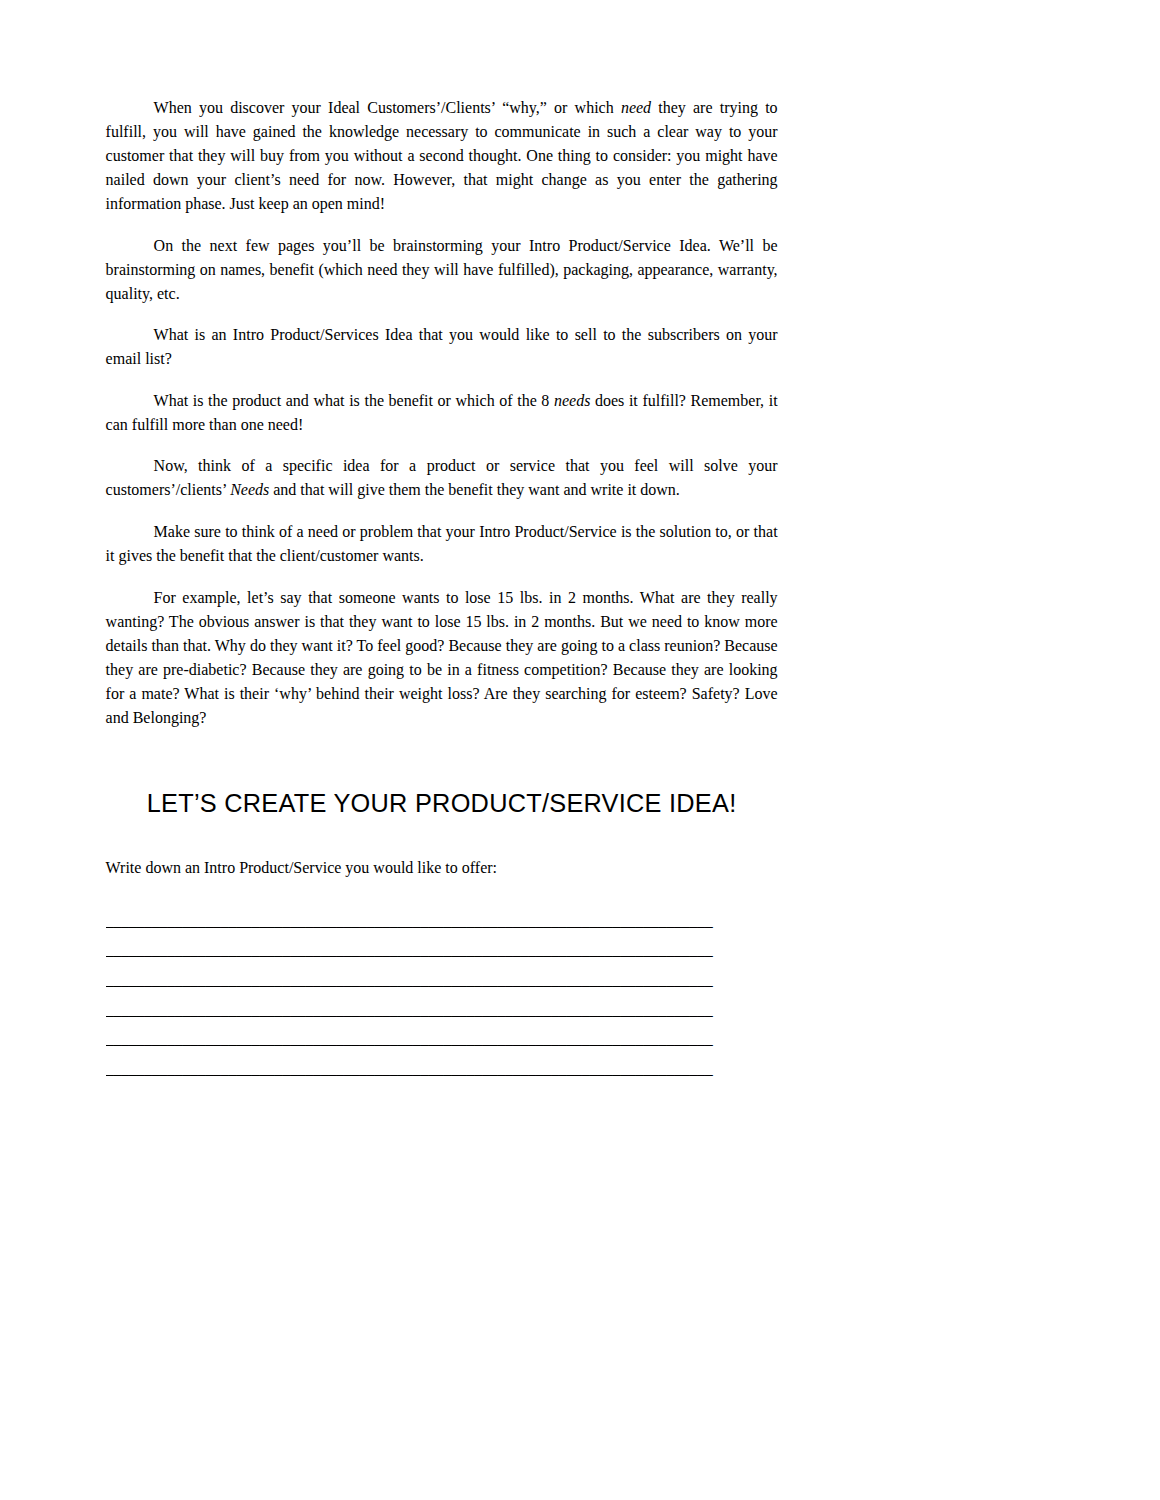When you discover your Ideal Customers’/Clients’ “why,” or which need they are trying to fulfill, you will have gained the knowledge necessary to communicate in such a clear way to your customer that they will buy from you without a second thought. One thing to consider: you might have nailed down your client’s need for now. However, that might change as you enter the gathering information phase. Just keep an open mind!
On the next few pages you’ll be brainstorming your Intro Product/Service Idea. We’ll be brainstorming on names, benefit (which need they will have fulfilled), packaging, appearance, warranty, quality, etc.
What is an Intro Product/Services Idea that you would like to sell to the subscribers on your email list?
What is the product and what is the benefit or which of the 8 needs does it fulfill? Remember, it can fulfill more than one need!
Now, think of a specific idea for a product or service that you feel will solve your customers’/clients’ Needs and that will give them the benefit they want and write it down.
Make sure to think of a need or problem that your Intro Product/Service is the solution to, or that it gives the benefit that the client/customer wants.
For example, let’s say that someone wants to lose 15 lbs. in 2 months. What are they really wanting? The obvious answer is that they want to lose 15 lbs. in 2 months. But we need to know more details than that. Why do they want it? To feel good? Because they are going to a class reunion? Because they are pre-diabetic? Because they are going to be in a fitness competition? Because they are looking for a mate? What is their ‘why’ behind their weight loss? Are they searching for esteem? Safety? Love and Belonging?
LET’S CREATE YOUR PRODUCT/SERVICE IDEA!
Write down an Intro Product/Service you would like to offer:
_______________________________________________________________________________
_______________________________________________________________________________
_______________________________________________________________________________
_______________________________________________________________________________
_______________________________________________________________________________
_______________________________________________________________________________